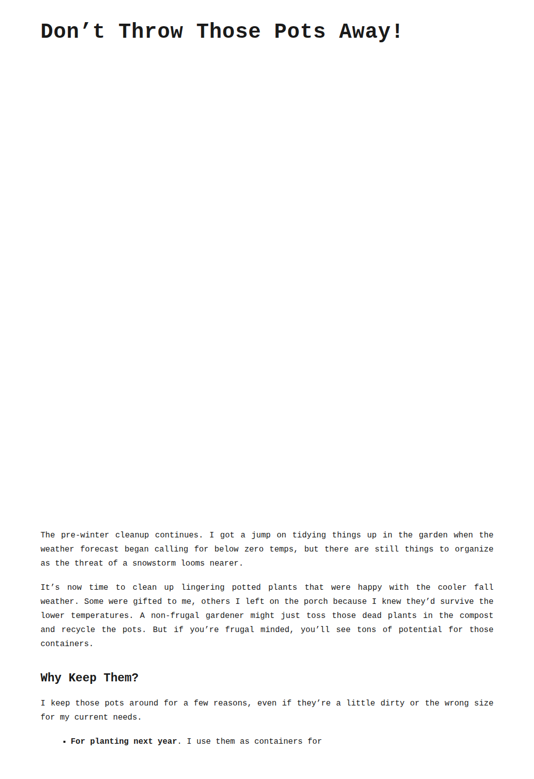Don’t Throw Those Pots Away!
The pre-winter cleanup continues. I got a jump on tidying things up in the garden when the weather forecast began calling for below zero temps, but there are still things to organize as the threat of a snowstorm looms nearer.
It’s now time to clean up lingering potted plants that were happy with the cooler fall weather. Some were gifted to me, others I left on the porch because I knew they’d survive the lower temperatures. A non-frugal gardener might just toss those dead plants in the compost and recycle the pots. But if you’re frugal minded, you’ll see tons of potential for those containers.
Why Keep Them?
I keep those pots around for a few reasons, even if they’re a little dirty or the wrong size for my current needs.
For planting next year. I use them as containers for